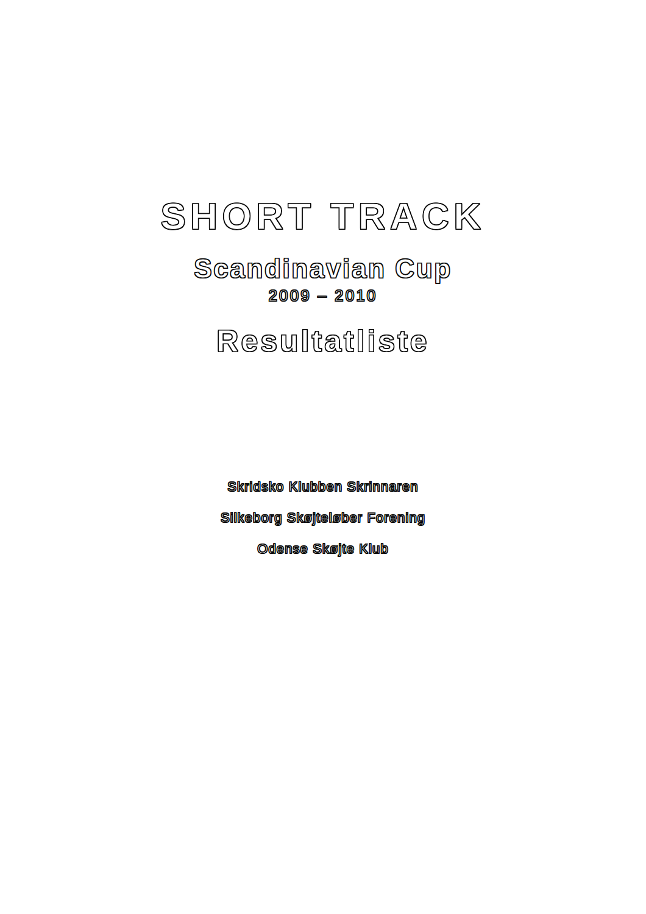SHORT TRACK
Scandinavian Cup
2009 – 2010
Resultatliste
Skridsko Klubben Skrinnaren
Silkeborg Skøjteløber Forening
Odense Skøjte Klub